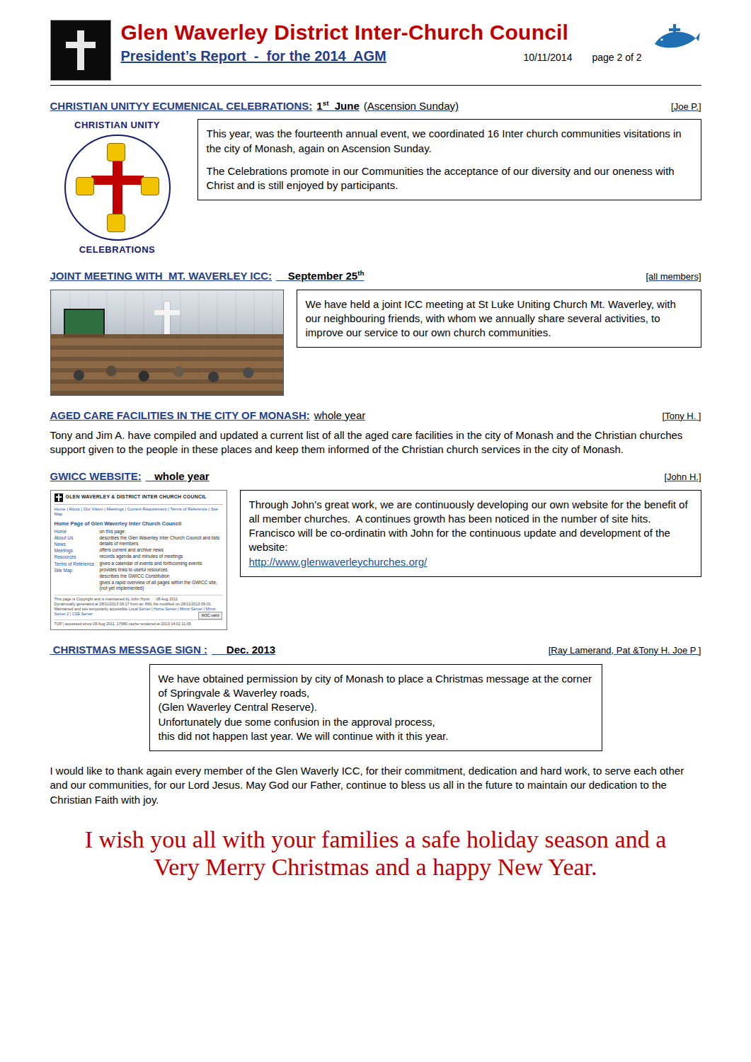Glen Waverley District Inter-Church Council
President’s Report - for the 2014 AGM 10/11/2014 page 2 of 2
CHRISTIAN UNITYY ECUMENICAL CELEBRATIONS: 1st June (Ascension Sunday) [Joe P.]
CHRISTIAN UNITY
CELEBRATIONS
This year, was the fourteenth annual event, we coordinated 16 Inter church communities visitations in the city of Monash, again on Ascension Sunday.
The Celebrations promote in our Communities the acceptance of our diversity and our oneness with Christ and is still enjoyed by participants.
JOINT MEETING WITH MT. WAVERLEY ICC: September 25th [all members]
We have held a joint ICC meeting at St Luke Uniting Church Mt. Waverley, with our neighbouring friends, with whom we annually share several activities, to improve our service to our own church communities.
AGED CARE FACILITIES IN THE CITY OF MONASH: whole year [Tony H. ]
Tony and Jim A. have compiled and updated a current list of all the aged care facilities in the city of Monash and the Christian churches support given to the people in these places and keep them informed of the Christian church services in the city of Monash.
GWICC WEBSITE: whole year [John H.]
GLEN WAVERLEY & DISTRICT INTER CHURCH COUNCIL
Home | About | Our Vision | Meetings | Current Requirement | Terms of Reference | Site Map
Home Page of Glen Waverley Inter Church Council
Home
About Us
News
Meetings
Resources
Terms of Reference
Site Map
on this page:
describes the Glen Waverley Inter Church Council and lists details of members
offers current and archive news
records agenda and minutes of meetings
gives a calendar of events and forthcoming events
provides links to useful resources
describes the GWICC Constitution
gives a rapid overview of all pages within the GWICC site, (not yet implemented)
This page is Copyright and is maintained by John Hurst 08 Aug 2011
Dynamically generated at 28/11/2013 09:17 from an XML file modified on 28/11/2013 09:01
Maintained and site temporarily accessible Local Server | Home Server | Mirror Server | Mirror Server 2 | CSE Server
TOP | accessed since 09 Aug 2011, 17580 cache rendered at 2013 14:02 11:05
W3C valid
Through John’s great work, we are continuously developing our own website for the benefit of all member churches. A continues growth has been noticed in the number of site hits. Francisco will be co-ordinatin with John for the continuous update and development of the website:
http://www.glenwaverleychurches.org/
CHRISTMAS MESSAGE SIGN : Dec. 2013 [Ray Lamerand, Pat &Tony H. Joe P ]
We have obtained permission by city of Monash to place a Christmas message at the corner of Springvale & Waverley roads,
(Glen Waverley Central Reserve).
Unfortunately due some confusion in the approval process,
this did not happen last year. We will continue with it this year.
I would like to thank again every member of the Glen Waverly ICC, for their commitment, dedication and hard work, to serve each other and our communities, for our Lord Jesus. May God our Father, continue to bless us all in the future to maintain our dedication to the Christian Faith with joy.
I wish you all with your families a safe holiday season and a Very Merry Christmas and a happy New Year.